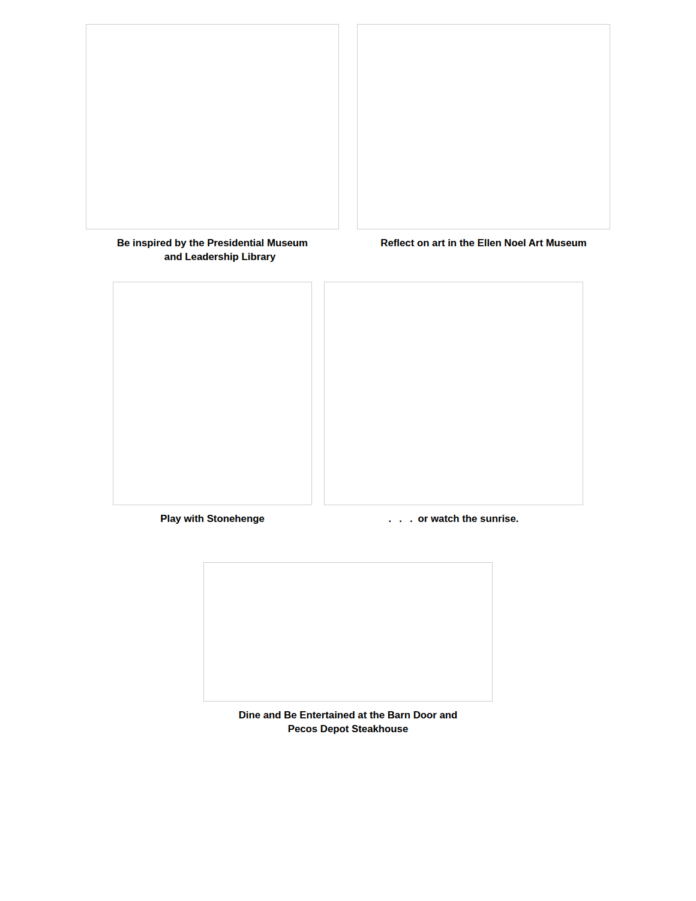Be inspired by the Presidential Museum and Leadership Library
Reflect on art in the Ellen Noel Art Museum
Play with Stonehenge
. . . or watch the sunrise.
Dine and Be Entertained at the Barn Door and Pecos Depot Steakhouse